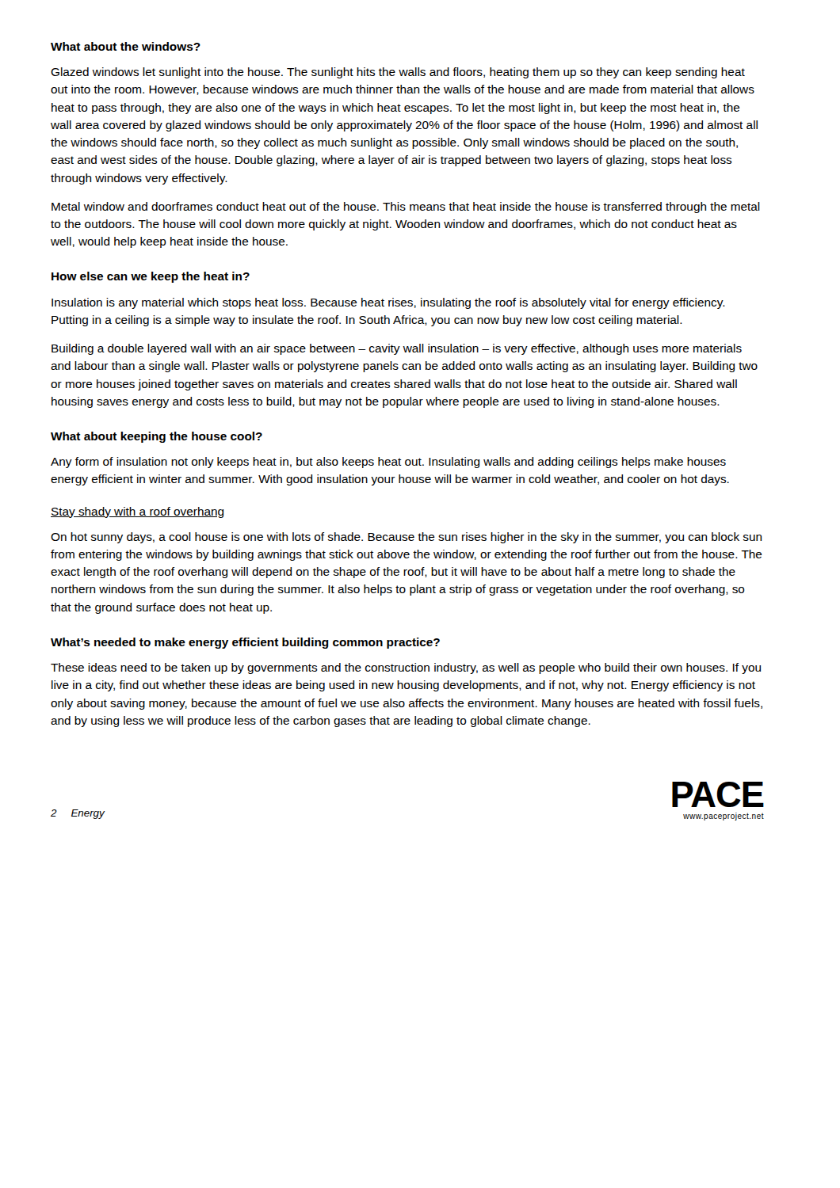What about the windows?
Glazed windows let sunlight into the house. The sunlight hits the walls and floors, heating them up so they can keep sending heat out into the room. However, because windows are much thinner than the walls of the house and are made from material that allows heat to pass through, they are also one of the ways in which heat escapes. To let the most light in, but keep the most heat in, the wall area covered by glazed windows should be only approximately 20% of the floor space of the house (Holm, 1996) and almost all the windows should face north, so they collect as much sunlight as possible. Only small windows should be placed on the south, east and west sides of the house. Double glazing, where a layer of air is trapped between two layers of glazing, stops heat loss through windows very effectively.
Metal window and doorframes conduct heat out of the house. This means that heat inside the house is transferred through the metal to the outdoors. The house will cool down more quickly at night. Wooden window and doorframes, which do not conduct heat as well, would help keep heat inside the house.
How else can we keep the heat in?
Insulation is any material which stops heat loss. Because heat rises, insulating the roof is absolutely vital for energy efficiency. Putting in a ceiling is a simple way to insulate the roof. In South Africa, you can now buy new low cost ceiling material.
Building a double layered wall with an air space between – cavity wall insulation – is very effective, although uses more materials and labour than a single wall. Plaster walls or polystyrene panels can be added onto walls acting as an insulating layer. Building two or more houses joined together saves on materials and creates shared walls that do not lose heat to the outside air. Shared wall housing saves energy and costs less to build, but may not be popular where people are used to living in stand-alone houses.
What about keeping the house cool?
Any form of insulation not only keeps heat in, but also keeps heat out. Insulating walls and adding ceilings helps make houses energy efficient in winter and summer. With good insulation your house will be warmer in cold weather, and cooler on hot days.
Stay shady with a roof overhang
On hot sunny days, a cool house is one with lots of shade. Because the sun rises higher in the sky in the summer, you can block sun from entering the windows by building awnings that stick out above the window, or extending the roof further out from the house. The exact length of the roof overhang will depend on the shape of the roof, but it will have to be about half a metre long to shade the northern windows from the sun during the summer. It also helps to plant a strip of grass or vegetation under the roof overhang, so that the ground surface does not heat up.
What’s needed to make energy efficient building common practice?
These ideas need to be taken up by governments and the construction industry, as well as people who build their own houses. If you live in a city, find out whether these ideas are being used in new housing developments, and if not, why not. Energy efficiency is not only about saving money, because the amount of fuel we use also affects the environment. Many houses are heated with fossil fuels, and by using less we will produce less of the carbon gases that are leading to global climate change.
2 Energy
PACE
www.paceproject.net